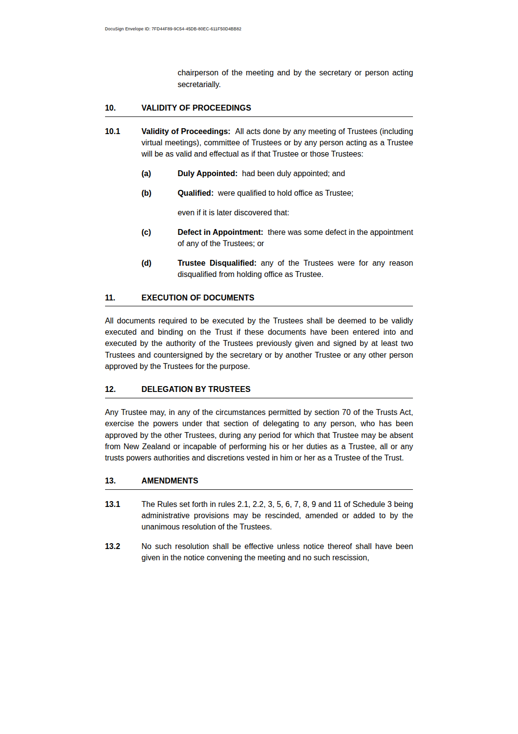DocuSign Envelope ID: 7FD44F89-9C54-45DB-80EC-611F50D4BB82
chairperson of the meeting and by the secretary or person acting secretarially.
10.
VALIDITY OF PROCEEDINGS
10.1
Validity of Proceedings: All acts done by any meeting of Trustees (including virtual meetings), committee of Trustees or by any person acting as a Trustee will be as valid and effectual as if that Trustee or those Trustees:
(a)
Duly Appointed: had been duly appointed; and
(b)
Qualified: were qualified to hold office as Trustee;
even if it is later discovered that:
(c)
Defect in Appointment: there was some defect in the appointment of any of the Trustees; or
(d)
Trustee Disqualified: any of the Trustees were for any reason disqualified from holding office as Trustee.
11.
EXECUTION OF DOCUMENTS
All documents required to be executed by the Trustees shall be deemed to be validly executed and binding on the Trust if these documents have been entered into and executed by the authority of the Trustees previously given and signed by at least two Trustees and countersigned by the secretary or by another Trustee or any other person approved by the Trustees for the purpose.
12.
DELEGATION BY TRUSTEES
Any Trustee may, in any of the circumstances permitted by section 70 of the Trusts Act, exercise the powers under that section of delegating to any person, who has been approved by the other Trustees, during any period for which that Trustee may be absent from New Zealand or incapable of performing his or her duties as a Trustee, all or any trusts powers authorities and discretions vested in him or her as a Trustee of the Trust.
13.
AMENDMENTS
13.1
The Rules set forth in rules 2.1, 2.2, 3, 5, 6, 7, 8, 9 and 11 of Schedule 3 being administrative provisions may be rescinded, amended or added to by the unanimous resolution of the Trustees.
13.2
No such resolution shall be effective unless notice thereof shall have been given in the notice convening the meeting and no such rescission,